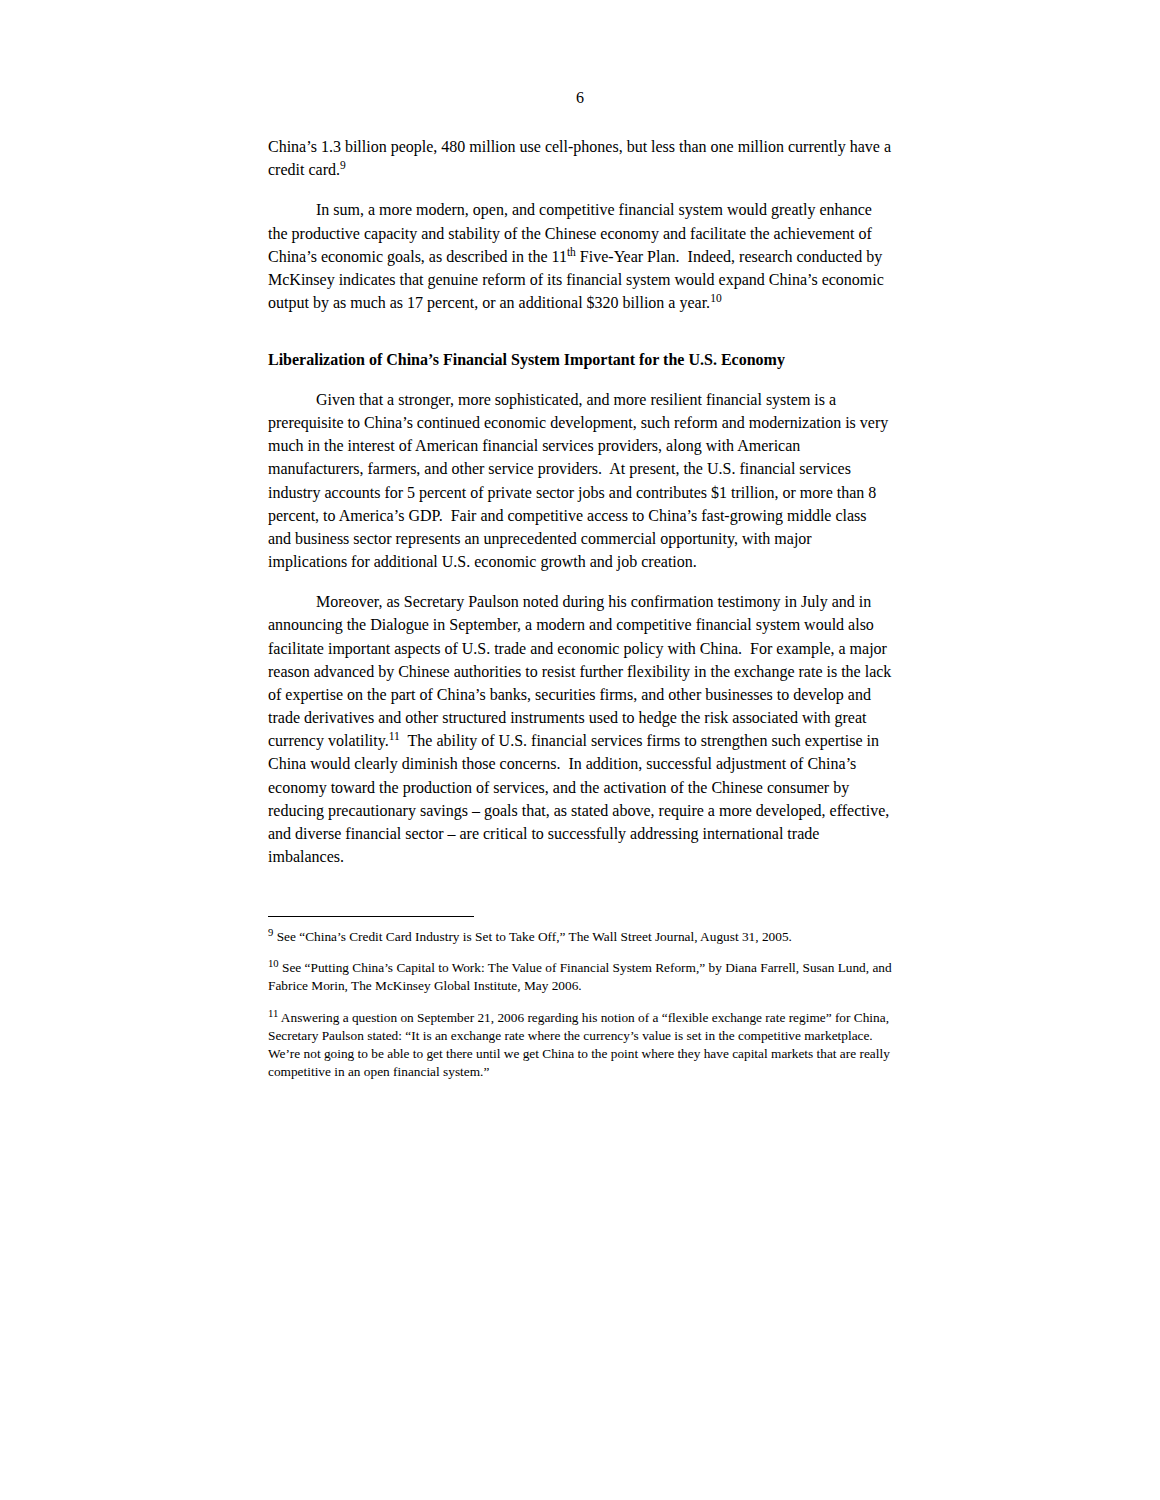6
China’s 1.3 billion people, 480 million use cell-phones, but less than one million currently have a credit card.9
In sum, a more modern, open, and competitive financial system would greatly enhance the productive capacity and stability of the Chinese economy and facilitate the achievement of China’s economic goals, as described in the 11th Five-Year Plan. Indeed, research conducted by McKinsey indicates that genuine reform of its financial system would expand China’s economic output by as much as 17 percent, or an additional $320 billion a year.10
Liberalization of China’s Financial System Important for the U.S. Economy
Given that a stronger, more sophisticated, and more resilient financial system is a prerequisite to China’s continued economic development, such reform and modernization is very much in the interest of American financial services providers, along with American manufacturers, farmers, and other service providers. At present, the U.S. financial services industry accounts for 5 percent of private sector jobs and contributes $1 trillion, or more than 8 percent, to America’s GDP. Fair and competitive access to China’s fast-growing middle class and business sector represents an unprecedented commercial opportunity, with major implications for additional U.S. economic growth and job creation.
Moreover, as Secretary Paulson noted during his confirmation testimony in July and in announcing the Dialogue in September, a modern and competitive financial system would also facilitate important aspects of U.S. trade and economic policy with China. For example, a major reason advanced by Chinese authorities to resist further flexibility in the exchange rate is the lack of expertise on the part of China’s banks, securities firms, and other businesses to develop and trade derivatives and other structured instruments used to hedge the risk associated with great currency volatility.11 The ability of U.S. financial services firms to strengthen such expertise in China would clearly diminish those concerns. In addition, successful adjustment of China’s economy toward the production of services, and the activation of the Chinese consumer by reducing precautionary savings – goals that, as stated above, require a more developed, effective, and diverse financial sector – are critical to successfully addressing international trade imbalances.
9 See “China’s Credit Card Industry is Set to Take Off,” The Wall Street Journal, August 31, 2005.
10 See “Putting China’s Capital to Work: The Value of Financial System Reform,” by Diana Farrell, Susan Lund, and Fabrice Morin, The McKinsey Global Institute, May 2006.
11 Answering a question on September 21, 2006 regarding his notion of a “flexible exchange rate regime” for China, Secretary Paulson stated: “It is an exchange rate where the currency’s value is set in the competitive marketplace. We’re not going to be able to get there until we get China to the point where they have capital markets that are really competitive in an open financial system.”